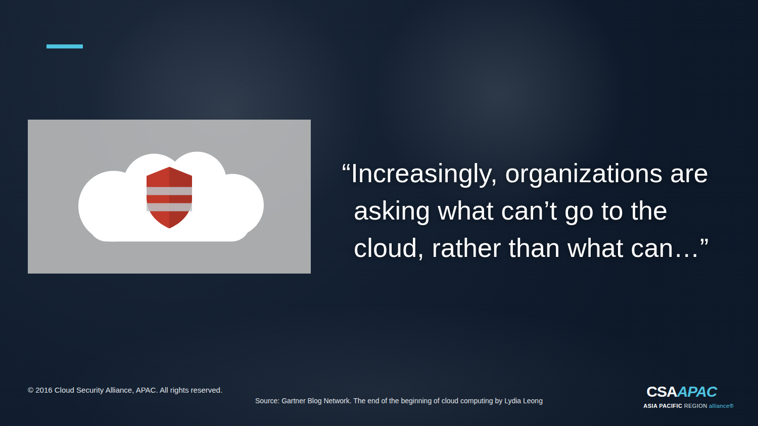“Increasingly, organizations are asking what can’t go to the cloud, rather than what can…”
© 2016 Cloud Security Alliance, APAC. All rights reserved.
Source: Gartner Blog Network. The end of the beginning of cloud computing by Lydia Leong
CSAAPAC ASIA PACIFIC REGION alliance®